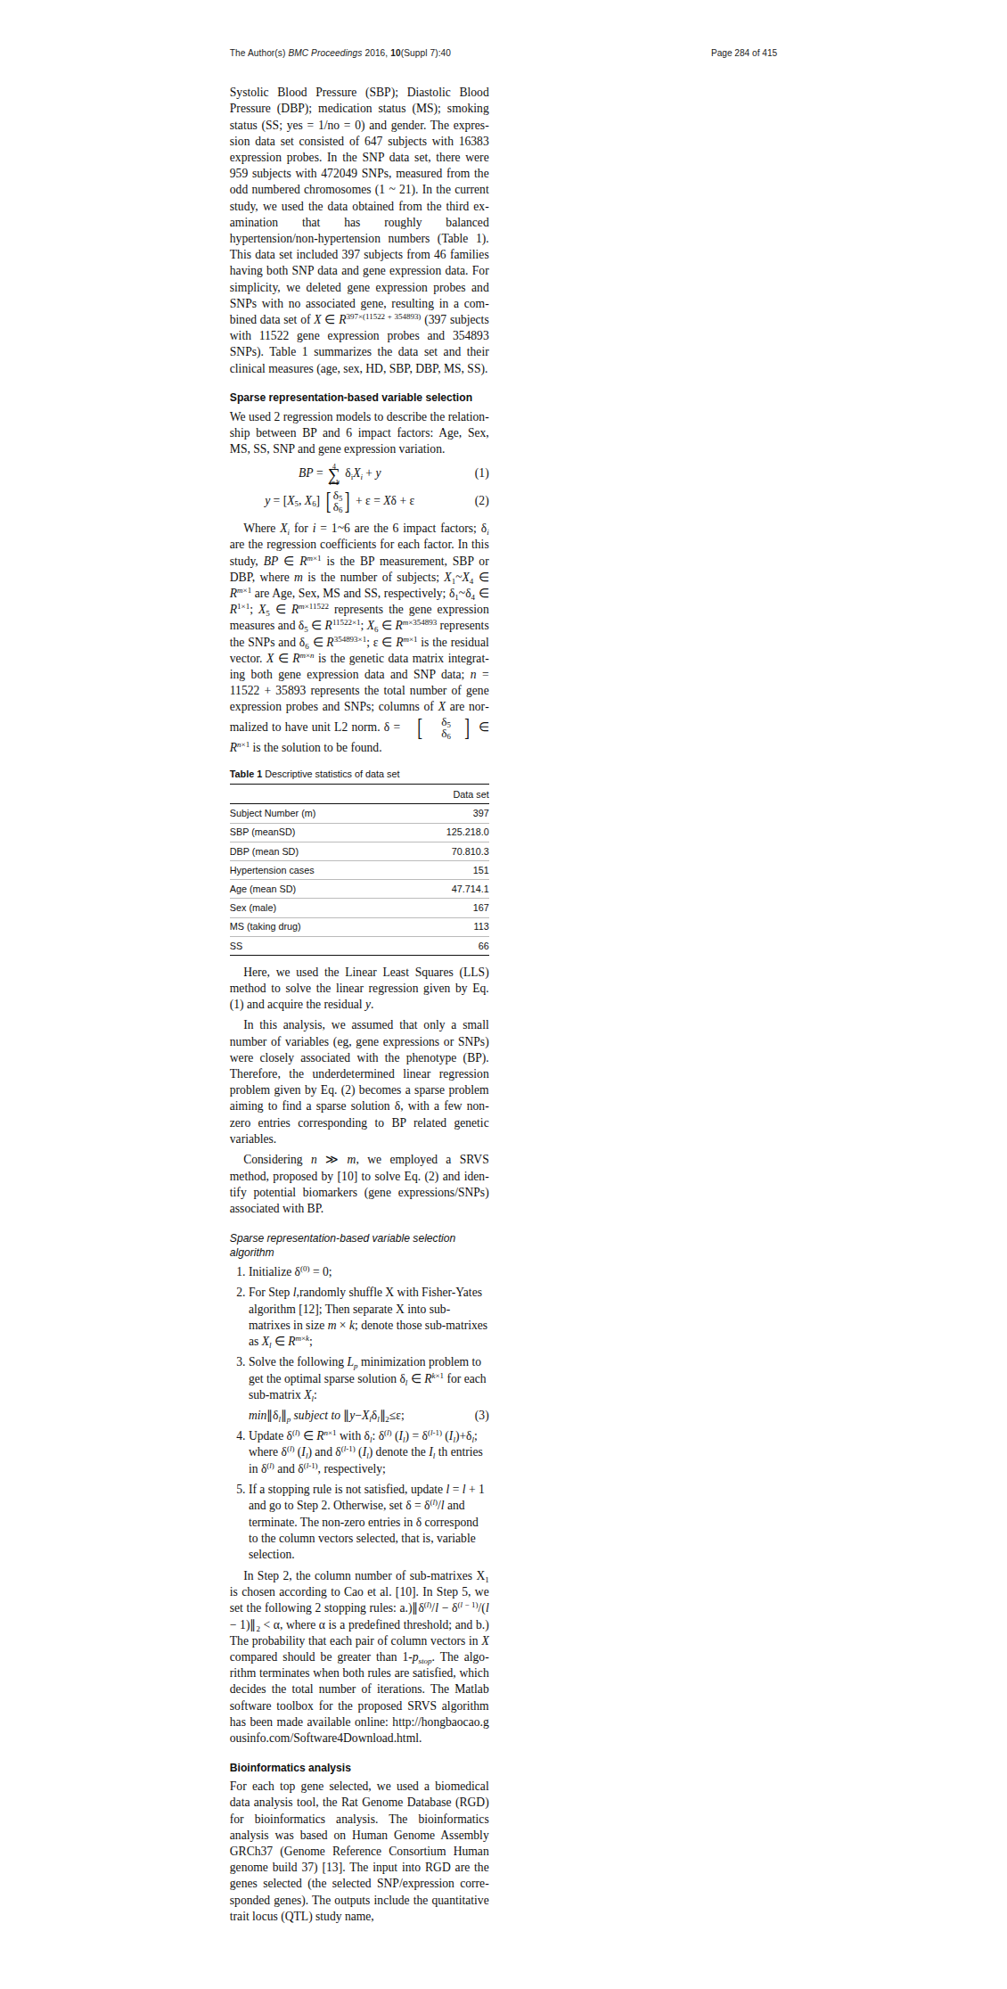The Author(s) BMC Proceedings 2016, 10(Suppl 7):40
Page 284 of 415
Systolic Blood Pressure (SBP); Diastolic Blood Pressure (DBP); medication status (MS); smoking status (SS; yes = 1/no = 0) and gender. The expression data set consisted of 647 subjects with 16383 expression probes. In the SNP data set, there were 959 subjects with 472049 SNPs, measured from the odd numbered chromosomes (1 ~ 21). In the current study, we used the data obtained from the third examination that has roughly balanced hypertension/non-hypertension numbers (Table 1). This data set included 397 subjects from 46 families having both SNP data and gene expression data. For simplicity, we deleted gene expression probes and SNPs with no associated gene, resulting in a combined data set of X ∈ R397×(11522 + 354893) (397 subjects with 11522 gene expression probes and 354893 SNPs). Table 1 summarizes the data set and their clinical measures (age, sex, HD, SBP, DBP, MS, SS).
Sparse representation-based variable selection
We used 2 regression models to describe the relationship between BP and 6 impact factors: Age, Sex, MS, SS, SNP and gene expression variation.
BP = ∑4 i=1 δiXi + y
(1)
y = [X5, X6] [δ5 δ6] + ε = Xδ + ε
(2)
Where Xi for i = 1~6 are the 6 impact factors; δi are the regression coefficients for each factor. In this study, BP ∈ Rm×1 is the BP measurement, SBP or DBP, where m is the number of subjects; X1~X4 ∈ Rm×1 are Age, Sex, MS and SS, respectively; δ1~δ4 ∈ R1×1; X5 ∈ Rm×11522 represents the gene expression measures and δ5 ∈ R11522×1; X6 ∈ Rm×354893 represents the SNPs and δ6 ∈ R354893×1; ε ∈ Rm×1 is the residual vector. X ∈ Rm×n is the genetic data matrix integrating both gene expression data and SNP data; n = 11522 + 35893 represents the total number of gene expression probes and SNPs; columns of X are normalized to have unit L2 norm. δ = [δ5 δ6] ∈ Rn×1 is the solution to be found.
Table 1 Descriptive statistics of data set
| | Data set |
| --- | --- |
| Subject Number (m) | 397 |
| SBP (meanSD) | 125.218.0 |
| DBP (mean SD) | 70.810.3 |
| Hypertension cases | 151 |
| Age (mean SD) | 47.714.1 |
| Sex (male) | 167 |
| MS (taking drug) | 113 |
| SS | 66 |
Here, we used the Linear Least Squares (LLS) method to solve the linear regression given by Eq. (1) and acquire the residual y.
In this analysis, we assumed that only a small number of variables (eg, gene expressions or SNPs) were closely associated with the phenotype (BP). Therefore, the underdetermined linear regression problem given by Eq. (2) becomes a sparse problem aiming to find a sparse solution δ, with a few non-zero entries corresponding to BP related genetic variables.
Considering n ≫ m, we employed a SRVS method, proposed by [10] to solve Eq. (2) and identify potential biomarkers (gene expressions/SNPs) associated with BP.
Sparse representation-based variable selection algorithm
Initialize δ(0) = 0;
For Step l,randomly shuffle X with Fisher-Yates algorithm [12]; Then separate X into sub-matrixes in size m × k; denote those sub-matrixes as Xl ∈ Rm×k;
Solve the following Lp minimization problem to get the optimal sparse solution δl ∈ Rk×1 for each sub-matrix Xl:
min∥δl∥p subject to ∥y−Xlδl∥2≤ε;
(3)
Update δ(l) ∈ Rn×1 with δl: δ(l) (Il) = δ(l-1) (Il)+δl; where δ(l) (Il) and δ(l-1) (Il) denote the Il th entries in δ(l) and δ(l-1), respectively;
If a stopping rule is not satisfied, update l = l + 1 and go to Step 2. Otherwise, set δ = δ(l)/l and terminate. The non-zero entries in δ correspond to the column vectors selected, that is, variable selection.
In Step 2, the column number of sub-matrixes X1 is chosen according to Cao et al. [10]. In Step 5, we set the following 2 stopping rules: a.)∥δ(l)/l − δ(l − 1)/(l − 1)∥2 < α, where α is a predefined threshold; and b.) The probability that each pair of column vectors in X compared should be greater than 1-pstop. The algorithm terminates when both rules are satisfied, which decides the total number of iterations. The Matlab software toolbox for the proposed SRVS algorithm has been made available online: http://hongbaocao.gousinfo.com/Software4Download.html.
Bioinformatics analysis
For each top gene selected, we used a biomedical data analysis tool, the Rat Genome Database (RGD) for bioinformatics analysis. The bioinformatics analysis was based on Human Genome Assembly GRCh37 (Genome Reference Consortium Human genome build 37) [13]. The input into RGD are the genes selected (the selected SNP/expression corresponded genes). The outputs include the quantitative trait locus (QTL) study name,